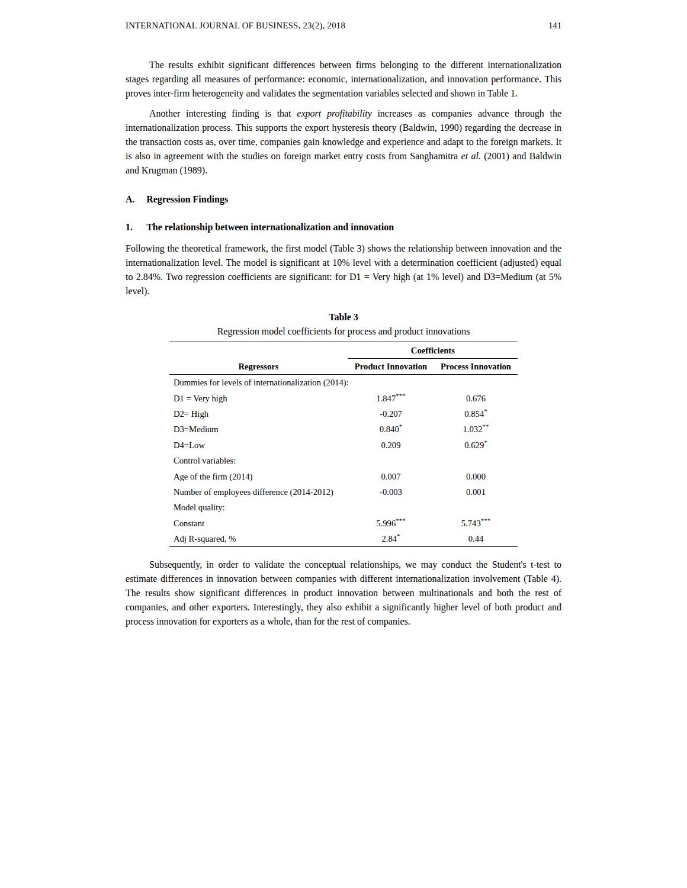INTERNATIONAL JOURNAL OF BUSINESS, 23(2), 2018 141
The results exhibit significant differences between firms belonging to the different internationalization stages regarding all measures of performance: economic, internationalization, and innovation performance. This proves inter-firm heterogeneity and validates the segmentation variables selected and shown in Table 1.
Another interesting finding is that export profitability increases as companies advance through the internationalization process. This supports the export hysteresis theory (Baldwin, 1990) regarding the decrease in the transaction costs as, over time, companies gain knowledge and experience and adapt to the foreign markets. It is also in agreement with the studies on foreign market entry costs from Sanghamitra et al. (2001) and Baldwin and Krugman (1989).
A. Regression Findings
1. The relationship between internationalization and innovation
Following the theoretical framework, the first model (Table 3) shows the relationship between innovation and the internationalization level. The model is significant at 10% level with a determination coefficient (adjusted) equal to 2.84%. Two regression coefficients are significant: for D1 = Very high (at 1% level) and D3=Medium (at 5% level).
Table 3 Regression model coefficients for process and product innovations
| Regressors | Coefficients |
| --- | --- |
| Product Innovation | Process Innovation |
| Dummies for levels of internationalization (2014): |
| D1 = Very high | 1.847 *** | 0.676 |
| D2= High | -0.207 | 0.854 * |
| D3=Medium | 0.840 * | 1.032 ** |
| D4=Low | 0.209 | 0.629 * |
| Control variables: |
| Age of the firm (2014) | 0.007 | 0.000 |
| Number of employees difference (2014-2012) | -0.003 | 0.001 |
| Model quality: |
| Constant | 5.996 *** | 5.743 *** |
| Adj R-squared, % | 2.84 * | 0.44 |
Subsequently, in order to validate the conceptual relationships, we may conduct the Student's t-test to estimate differences in innovation between companies with different internationalization involvement (Table 4). The results show significant differences in product innovation between multinationals and both the rest of companies, and other exporters. Interestingly, they also exhibit a significantly higher level of both product and process innovation for exporters as a whole, than for the rest of companies.